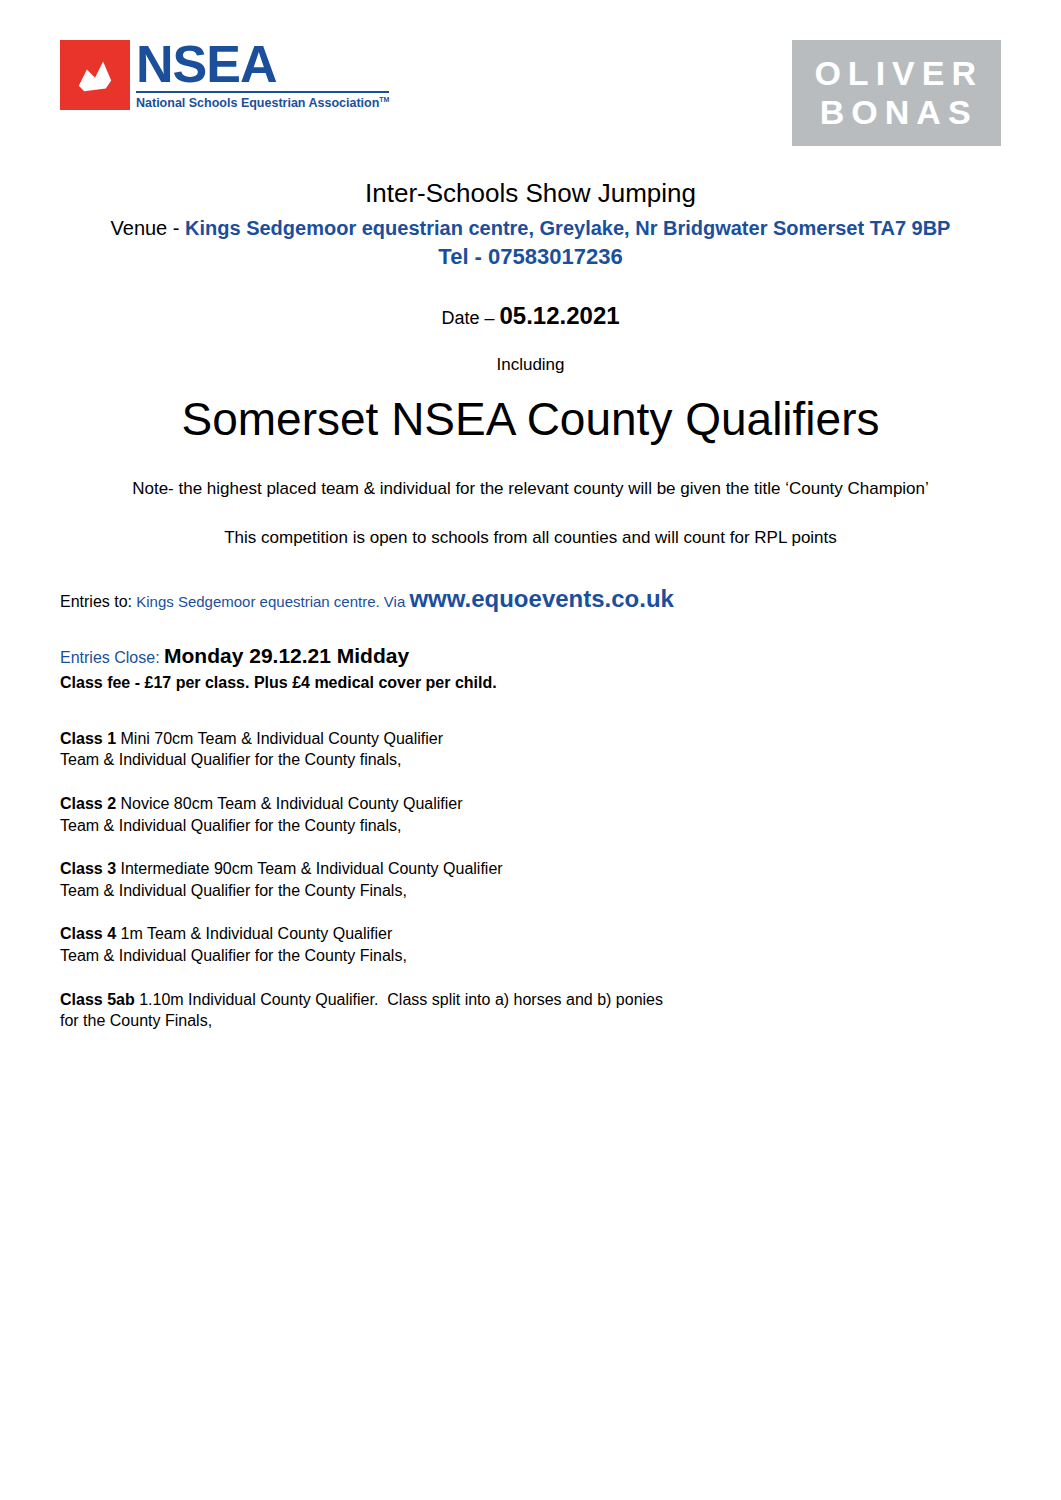NSEA
National Schools Equestrian AssociationTM
OLIVER
BONAS
Inter-Schools Show Jumping
Venue - Kings Sedgemoor equestrian centre, Greylake, Nr Bridgwater Somerset TA7 9BP
Tel - 07583017236
Date – 05.12.2021
Including
Somerset NSEA County Qualifiers
Note- the highest placed team & individual for the relevant county will be given the title ‘County Champion’
This competition is open to schools from all counties and will count for RPL points
Entries to: Kings Sedgemoor equestrian centre. Via www.equoevents.co.uk
Entries Close: Monday 29.12.21 Midday
Class fee - £17 per class. Plus £4 medical cover per child.
Class 1 Mini 70cm Team & Individual County Qualifier
Team & Individual Qualifier for the County finals,
Class 2 Novice 80cm Team & Individual County Qualifier
Team & Individual Qualifier for the County finals,
Class 3 Intermediate 90cm Team & Individual County Qualifier
Team & Individual Qualifier for the County Finals,
Class 4 1m Team & Individual County Qualifier
Team & Individual Qualifier for the County Finals,
Class 5ab 1.10m Individual County Qualifier. Class split into a) horses and b) ponies
for the County Finals,